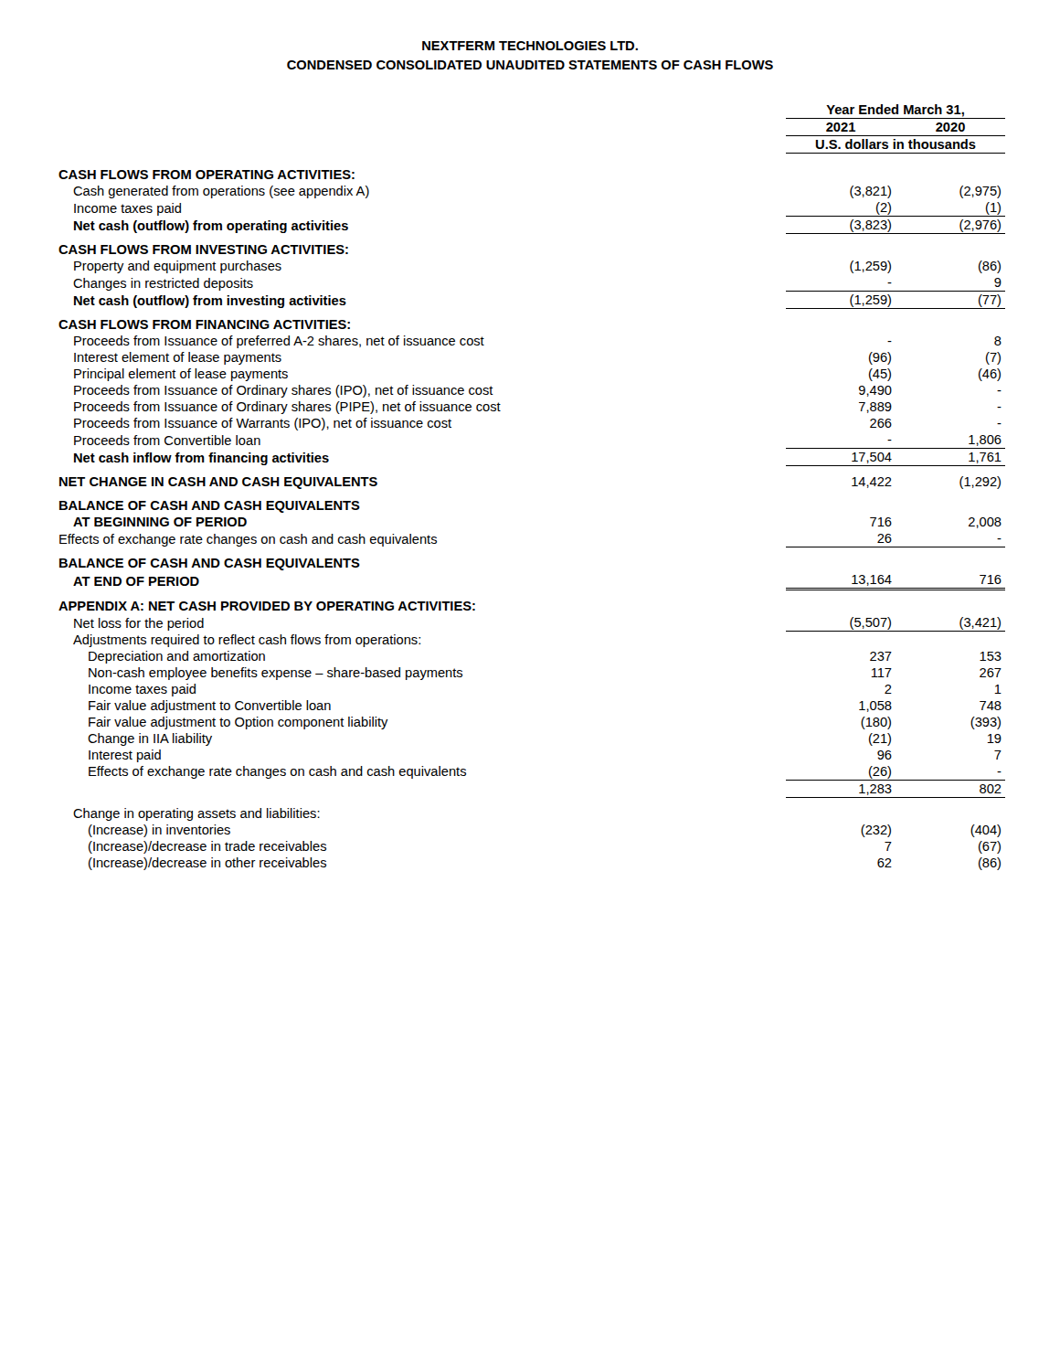NEXTFERM TECHNOLOGIES LTD.
CONDENSED CONSOLIDATED UNAUDITED STATEMENTS OF CASH FLOWS
| | Year Ended March 31, |
| | 2021 | 2020 |
| | U.S. dollars in thousands |
| CASH FLOWS FROM OPERATING ACTIVITIES: | | |
| Cash generated from operations (see appendix A) | (3,821) | (2,975) |
| Income taxes paid | (2) | (1) |
| Net cash (outflow) from operating activities | (3,823) | (2,976) |
| CASH FLOWS FROM INVESTING ACTIVITIES: | | |
| Property and equipment purchases | (1,259) | (86) |
| Changes in restricted deposits | - | 9 |
| Net cash (outflow) from investing activities | (1,259) | (77) |
| CASH FLOWS FROM FINANCING ACTIVITIES: | | |
| Proceeds from Issuance of preferred A-2 shares, net of issuance cost | - | 8 |
| Interest element of lease payments | (96) | (7) |
| Principal element of lease payments | (45) | (46) |
| Proceeds from Issuance of Ordinary shares (IPO), net of issuance cost | 9,490 | - |
| Proceeds from Issuance of Ordinary shares (PIPE), net of issuance cost | 7,889 | - |
| Proceeds from Issuance of Warrants (IPO), net of issuance cost | 266 | - |
| Proceeds from Convertible loan | - | 1,806 |
| Net cash inflow from financing activities | 17,504 | 1,761 |
| NET CHANGE IN CASH AND CASH EQUIVALENTS | 14,422 | (1,292) |
| BALANCE OF CASH AND CASH EQUIVALENTS | | |
| AT BEGINNING OF PERIOD | 716 | 2,008 |
| Effects of exchange rate changes on cash and cash equivalents | 26 | - |
| BALANCE OF CASH AND CASH EQUIVALENTS | | |
| AT END OF PERIOD | 13,164 | 716 |
| APPENDIX A: NET CASH PROVIDED BY OPERATING ACTIVITIES: | | |
| Net loss for the period | (5,507) | (3,421) |
| Adjustments required to reflect cash flows from operations: | | |
| Depreciation and amortization | 237 | 153 |
| Non-cash employee benefits expense – share-based payments | 117 | 267 |
| Income taxes paid | 2 | 1 |
| Fair value adjustment to Convertible loan | 1,058 | 748 |
| Fair value adjustment to Option component liability | (180) | (393) |
| Change in IIA liability | (21) | 19 |
| Interest paid | 96 | 7 |
| Effects of exchange rate changes on cash and cash equivalents | (26) | - |
| | 1,283 | 802 |
| Change in operating assets and liabilities: | | |
| (Increase) in inventories | (232) | (404) |
| (Increase)/decrease in trade receivables | 7 | (67) |
| (Increase)/decrease in other receivables | 62 | (86) |